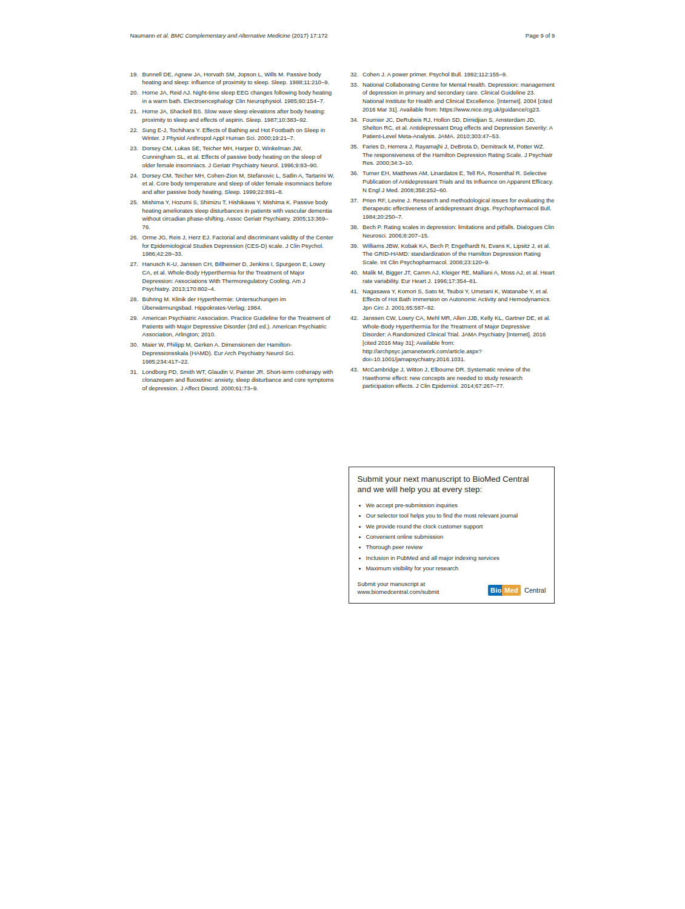Naumann et al. BMC Complementary and Alternative Medicine (2017) 17:172
Page 9 of 9
Bunnell DE, Agnew JA, Horvath SM, Jopson L, Wills M. Passive body heating and sleep: influence of proximity to sleep. Sleep. 1988;11:210–9.
Horne JA, Reid AJ. Night-time sleep EEG changes following body heating in a warm bath. Electroencephalogr Clin Neurophysiol. 1985;60:154–7.
Horne JA, Shackell BS. Slow wave sleep elevations after body heating: proximity to sleep and effects of aspirin. Sleep. 1987;10:383–92.
Sung E-J, Tochihara Y. Effects of Bathing and Hot Footbath on Sleep in Winter. J Physiol Anthropol Appl Human Sci. 2000;19:21–7.
Dorsey CM, Lukas SE, Teicher MH, Harper D, Winkelman JW, Cunningham SL, et al. Effects of passive body heating on the sleep of older female insomniacs. J Geriatr Psychiatry Neurol. 1996;9:83–90.
Dorsey CM, Teicher MH, Cohen-Zion M, Stefanovic L, Satlin A, Tartarini W, et al. Core body temperature and sleep of older female insomniacs before and after passive body heating. Sleep. 1999;22:891–8.
Mishima Y, Hozumi S, Shimizu T, Hishikawa Y, Mishima K. Passive body heating ameliorates sleep disturbances in patients with vascular dementia without circadian phase-shifting. Assoc Geriatr Psychiatry. 2005;13:369–76.
Orme JG, Reis J, Herz EJ. Factorial and discriminant validity of the Center for Epidemiological Studies Depression (CES-D) scale. J Clin Psychol. 1986;42:28–33.
Hanusch K-U, Janssen CH, Billheimer D, Jenkins I, Spurgeon E, Lowry CA, et al. Whole-Body Hyperthermia for the Treatment of Major Depression: Associations With Thermoregulatory Cooling. Am J Psychiatry. 2013;170:802–4.
Bühring M. Klinik der Hyperthermie: Untersuchungen im Überwärmungsbad. Hippokrates-Verlag; 1984.
American Psychiatric Association. Practice Guideline for the Treatment of Patients with Major Depressive Disorder (3rd ed.). American Psychiatric Association, Arlington; 2010.
Maier W, Philipp M, Gerken A. Dimensionen der Hamilton-Depressionsskala (HAMD). Eur Arch Psychiatry Neurol Sci. 1985;234:417–22.
Londborg PD, Smith WT, Glaudin V, Painter JR. Short-term cotherapy with clonazepam and fluoxetine: anxiety, sleep disturbance and core symptoms of depression. J Affect Disord. 2000;61:73–9.
Cohen J. A power primer. Psychol Bull. 1992;112:155–9.
National Collaborating Centre for Mental Health. Depression: management of depression in primary and secondary care. Clinical Guideline 23. National Institute for Health and Clinical Excellence. [Internet]. 2004 [cited 2016 Mar 31]. Available from: https://www.nice.org.uk/guidance/cg23.
Fournier JC, DeRubeis RJ, Hollon SD, Dimidjian S, Amsterdam JD, Shelton RC, et al. Antidepressant Drug effects and Depression Severity: A Patient-Level Meta-Analysis. JAMA. 2010;303:47–53.
Faries D, Herrera J, Rayamajhi J, DeBrota D, Demitrack M, Potter WZ. The responsiveness of the Hamilton Depression Rating Scale. J Psychiatr Res. 2000;34:3–10.
Turner EH, Matthews AM, Linardatos E, Tell RA, Rosenthal R. Selective Publication of Antidepressant Trials and Its Influence on Apparent Efficacy. N Engl J Med. 2008;358:252–60.
Prien RF, Levine J. Research and methodological issues for evaluating the therapeutic effectiveness of antidepressant drugs. Psychopharmacol Bull. 1984;20:250–7.
Bech P. Rating scales in depression: limitations and pitfalls. Dialogues Clin Neurosci. 2006;8:207–15.
Williams JBW, Kobak KA, Bech P, Engelhardt N, Evans K, Lipsitz J, et al. The GRID-HAMD: standardization of the Hamilton Depression Rating Scale. Int Clin Psychopharmacol. 2008;23:120–9.
Malik M, Bigger JT, Camm AJ, Kleiger RE, Malliani A, Moss AJ, et al. Heart rate variability. Eur Heart J. 1996;17:354–81.
Nagasawa Y, Komori S, Sato M, Tsuboi Y, Umetani K, Watanabe Y, et al. Effects of Hot Bath Immersion on Autonomic Activity and Hemodynamics. Jpn Circ J. 2001;65:587–92.
Janssen CW, Lowry CA, Mehl MR, Allen JJB, Kelly KL, Gartner DE, et al. Whole-Body Hyperthermia for the Treatment of Major Depressive Disorder: A Randomized Clinical Trial. JAMA Psychiatry [Internet]. 2016 [cited 2016 May 31]; Available from: http://archpsyc.jamanetwork.com/article.aspx?doi=10.1001/jamapsychiatry.2016.1031.
McCambridge J, Witton J, Elbourne DR. Systematic review of the Hawthorne effect: new concepts are needed to study research participation effects. J Clin Epidemiol. 2014;67:267–77.
Submit your next manuscript to BioMed Central
and we will help you at every step:
We accept pre-submission inquiries
Our selector tool helps you to find the most relevant journal
We provide round the clock customer support
Convenient online submission
Thorough peer review
Inclusion in PubMed and all major indexing services
Maximum visibility for your research
Submit your manuscript at
www.biomedcentral.com/submit
Bio Med Central